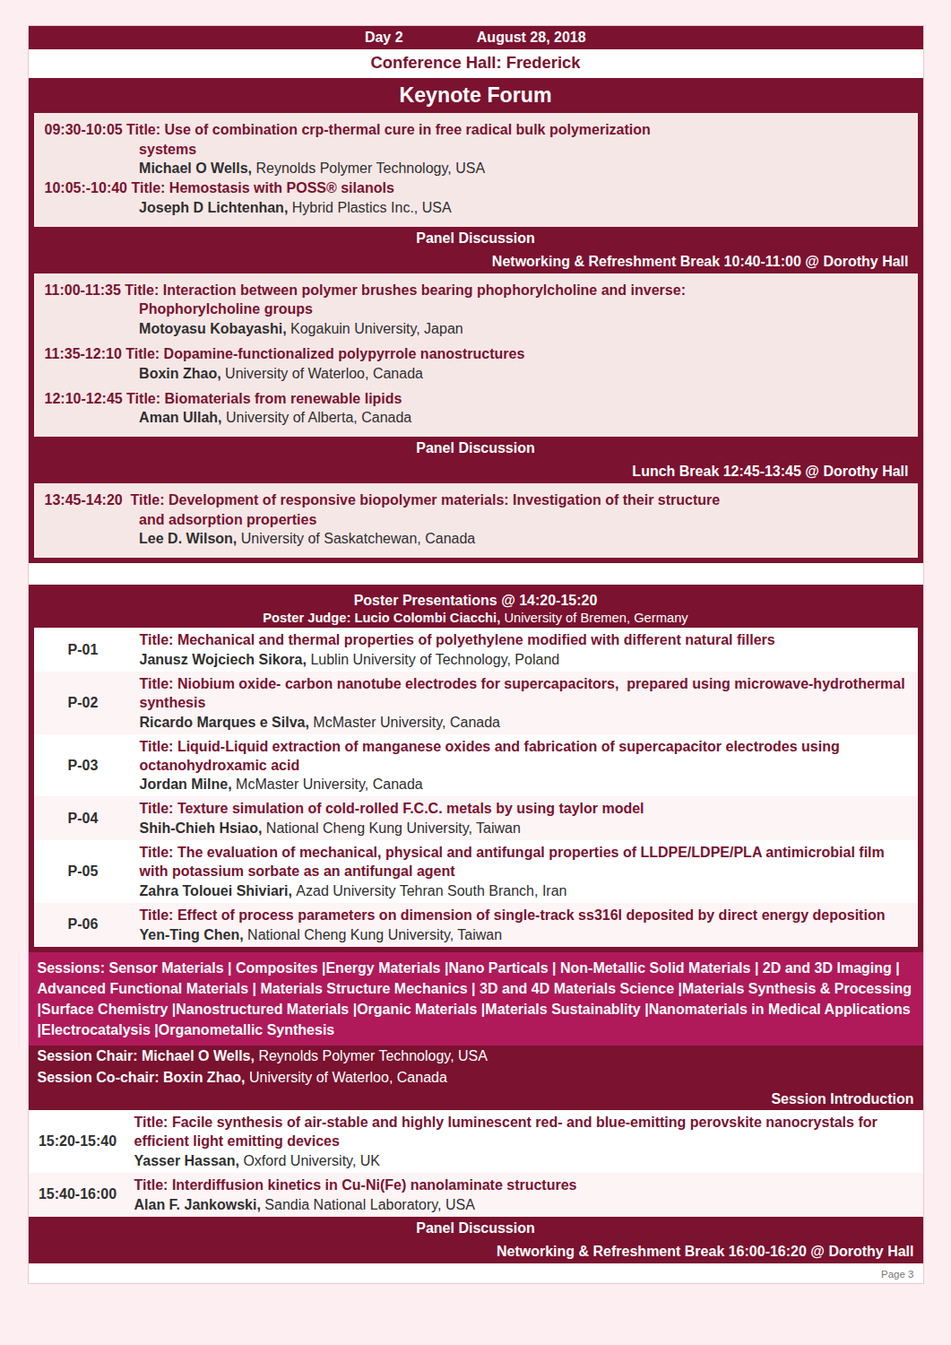Day 2 August 28, 2018
Conference Hall: Frederick
Keynote Forum
09:30-10:05 Title: Use of combination crp-thermal cure in free radical bulk polymerization systems
Michael O Wells, Reynolds Polymer Technology, USA
10:05:-10:40 Title: Hemostasis with POSS® silanols
Joseph D Lichtenhan, Hybrid Plastics Inc., USA
Panel Discussion
Networking & Refreshment Break 10:40-11:00 @ Dorothy Hall
11:00-11:35 Title: Interaction between polymer brushes bearing phophorylcholine and inverse: Phophorylcholine groups
Motoyasu Kobayashi, Kogakuin University, Japan
11:35-12:10 Title: Dopamine-functionalized polypyrrole nanostructures
Boxin Zhao, University of Waterloo, Canada
12:10-12:45 Title: Biomaterials from renewable lipids
Aman Ullah, University of Alberta, Canada
Panel Discussion
Lunch Break 12:45-13:45 @ Dorothy Hall
13:45-14:20 Title: Development of responsive biopolymer materials: Investigation of their structure and adsorption properties
Lee D. Wilson, University of Saskatchewan, Canada
Poster Presentations @ 14:20-15:20 Poster Judge: Lucio Colombi Ciacchi, University of Bremen, Germany
| P-01 | Title: Mechanical and thermal properties of polyethylene modified with different natural fillers Janusz Wojciech Sikora, Lublin University of Technology, Poland |
| P-02 | Title: Niobium oxide- carbon nanotube electrodes for supercapacitors, prepared using microwave-hydrothermal synthesis Ricardo Marques e Silva, McMaster University, Canada |
| P-03 | Title: Liquid-Liquid extraction of manganese oxides and fabrication of supercapacitor electrodes using octanohydroxamic acid Jordan Milne, McMaster University, Canada |
| P-04 | Title: Texture simulation of cold-rolled F.C.C. metals by using taylor model Shih-Chieh Hsiao, National Cheng Kung University, Taiwan |
| P-05 | Title: The evaluation of mechanical, physical and antifungal properties of LLDPE/LDPE/PLA antimicrobial film with potassium sorbate as an antifungal agent Zahra Tolouei Shiviari, Azad University Tehran South Branch, Iran |
| P-06 | Title: Effect of process parameters on dimension of single-track ss316l deposited by direct energy deposition Yen-Ting Chen, National Cheng Kung University, Taiwan |
Sessions: Sensor Materials | Composites |Energy Materials |Nano Particals | Non-Metallic Solid Materials | 2D and 3D Imaging | Advanced Functional Materials | Materials Structure Mechanics | 3D and 4D Materials Science |Materials Synthesis & Processing |Surface Chemistry |Nanostructured Materials |Organic Materials |Materials Sustainablity |Nanomaterials in Medical Applications |Electrocatalysis |Organometallic Synthesis
Session Chair: Michael O Wells, Reynolds Polymer Technology, USA
Session Co-chair: Boxin Zhao, University of Waterloo, Canada
Session Introduction
| 15:20-15:40 | Title: Facile synthesis of air-stable and highly luminescent red- and blue-emitting perovskite nanocrystals for efficient light emitting devices Yasser Hassan, Oxford University, UK |
| 15:40-16:00 | Title: Interdiffusion kinetics in Cu-Ni(Fe) nanolaminate structures Alan F. Jankowski, Sandia National Laboratory, USA |
Panel Discussion
Networking & Refreshment Break 16:00-16:20 @ Dorothy Hall
Page 3